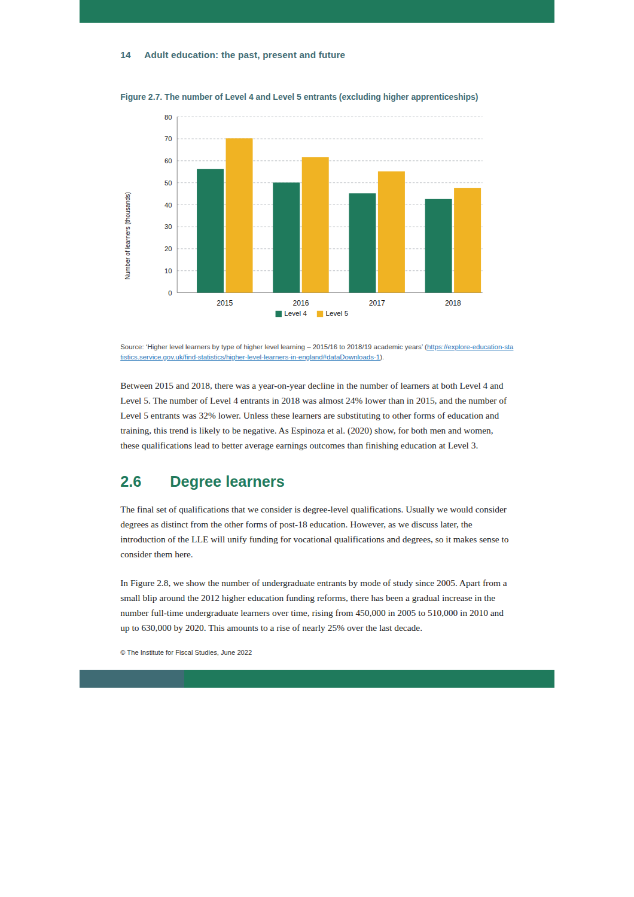14 Adult education: the past, present and future
Figure 2.7. The number of Level 4 and Level 5 entrants (excluding higher apprenticeships)
Number of learners (thousands) 80 70 60 50 40 30 20 10 0 2015 2016 2017 2018 Level 4 Level 5
Source: ‘Higher level learners by type of higher level learning – 2015/16 to 2018/19 academic years’ (https://explore-education-statistics.service.gov.uk/find-statistics/higher-level-learners-in-england#dataDownloads-1).
Between 2015 and 2018, there was a year-on-year decline in the number of learners at both Level 4 and Level 5. The number of Level 4 entrants in 2018 was almost 24% lower than in 2015, and the number of Level 5 entrants was 32% lower. Unless these learners are substituting to other forms of education and training, this trend is likely to be negative. As Espinoza et al. (2020) show, for both men and women, these qualifications lead to better average earnings outcomes than finishing education at Level 3.
2.6 Degree learners
The final set of qualifications that we consider is degree-level qualifications. Usually we would consider degrees as distinct from the other forms of post-18 education. However, as we discuss later, the introduction of the LLE will unify funding for vocational qualifications and degrees, so it makes sense to consider them here.
In Figure 2.8, we show the number of undergraduate entrants by mode of study since 2005. Apart from a small blip around the 2012 higher education funding reforms, there has been a gradual increase in the number full-time undergraduate learners over time, rising from 450,000 in 2005 to 510,000 in 2010 and up to 630,000 by 2020. This amounts to a rise of nearly 25% over the last decade.
© The Institute for Fiscal Studies, June 2022